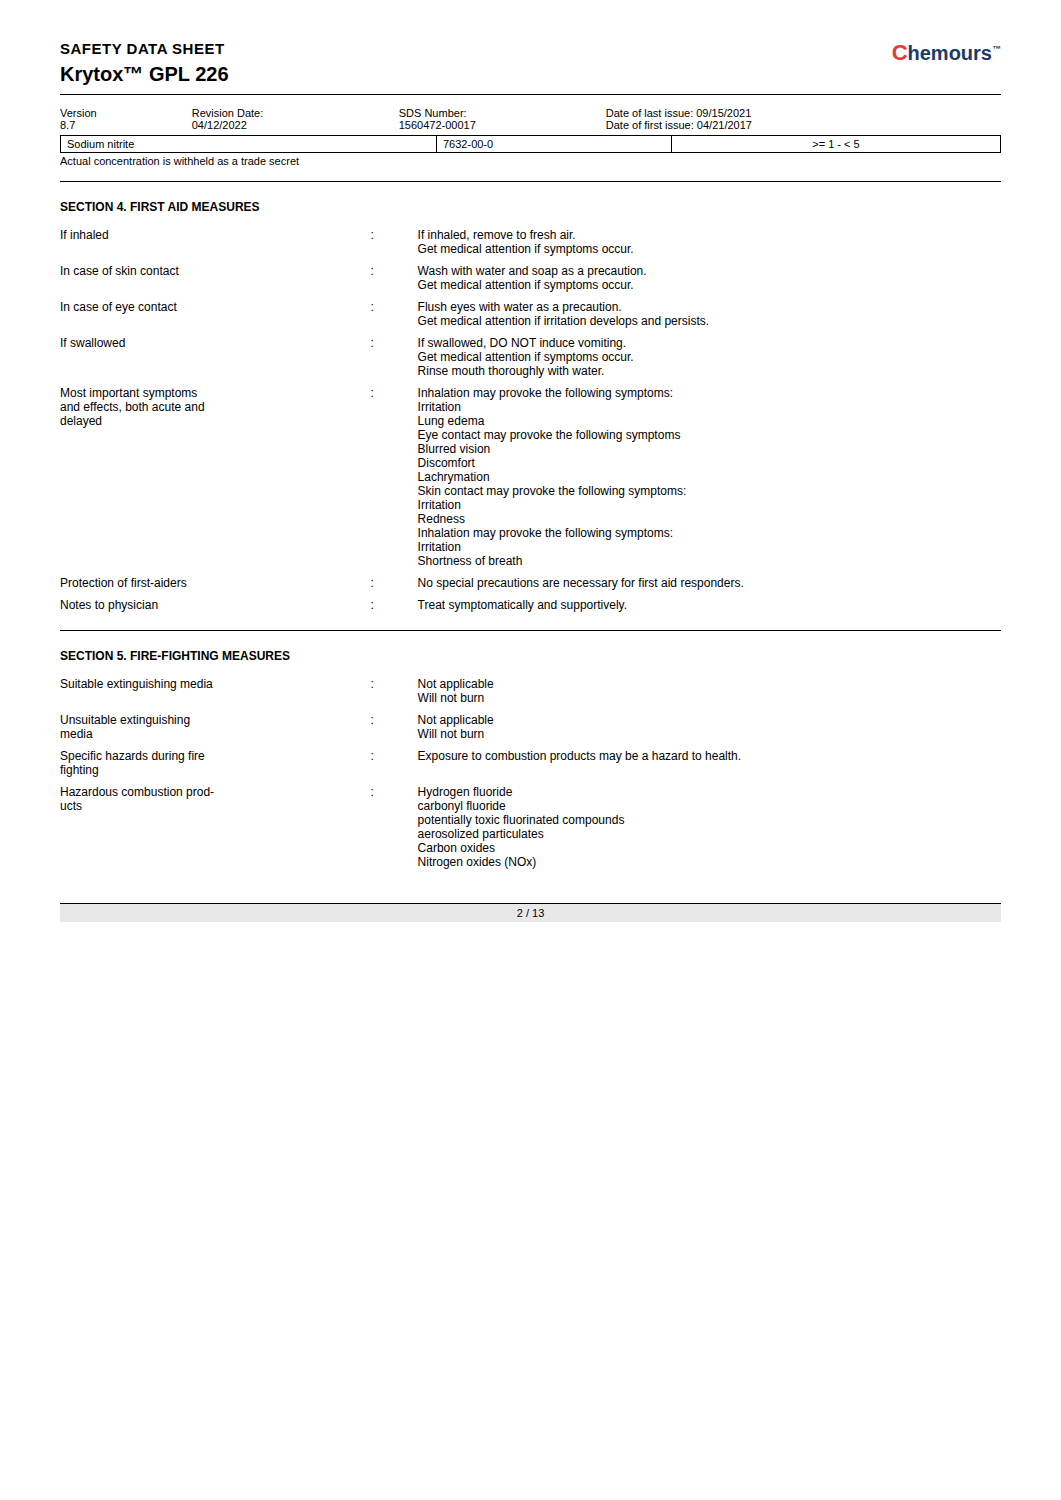Chemours™
SAFETY DATA SHEET
Krytox™ GPL 226
| Version 8.7 | Revision Date: 04/12/2022 | SDS Number: 1560472-00017 | Date of last issue: 09/15/2021 Date of first issue: 04/21/2017 |
| Sodium nitrite | 7632-00-0 | >= 1 - < 5 |
Actual concentration is withheld as a trade secret
SECTION 4. FIRST AID MEASURES
| If inhaled | : | If inhaled, remove to fresh air. Get medical attention if symptoms occur. |
| In case of skin contact | : | Wash with water and soap as a precaution. Get medical attention if symptoms occur. |
| In case of eye contact | : | Flush eyes with water as a precaution. Get medical attention if irritation develops and persists. |
| If swallowed | : | If swallowed, DO NOT induce vomiting. Get medical attention if symptoms occur. Rinse mouth thoroughly with water. |
| Most important symptoms and effects, both acute and delayed | : | Inhalation may provoke the following symptoms: Irritation Lung edema Eye contact may provoke the following symptoms Blurred vision Discomfort Lachrymation Skin contact may provoke the following symptoms: Irritation Redness Inhalation may provoke the following symptoms: Irritation Shortness of breath |
| Protection of first-aiders | : | No special precautions are necessary for first aid responders. |
| Notes to physician | : | Treat symptomatically and supportively. |
SECTION 5. FIRE-FIGHTING MEASURES
| Suitable extinguishing media | : | Not applicable Will not burn |
| Unsuitable extinguishing media | : | Not applicable Will not burn |
| Specific hazards during fire fighting | : | Exposure to combustion products may be a hazard to health. |
| Hazardous combustion prod- ucts | : | Hydrogen fluoride carbonyl fluoride potentially toxic fluorinated compounds aerosolized particulates Carbon oxides Nitrogen oxides (NOx) |
2 / 13